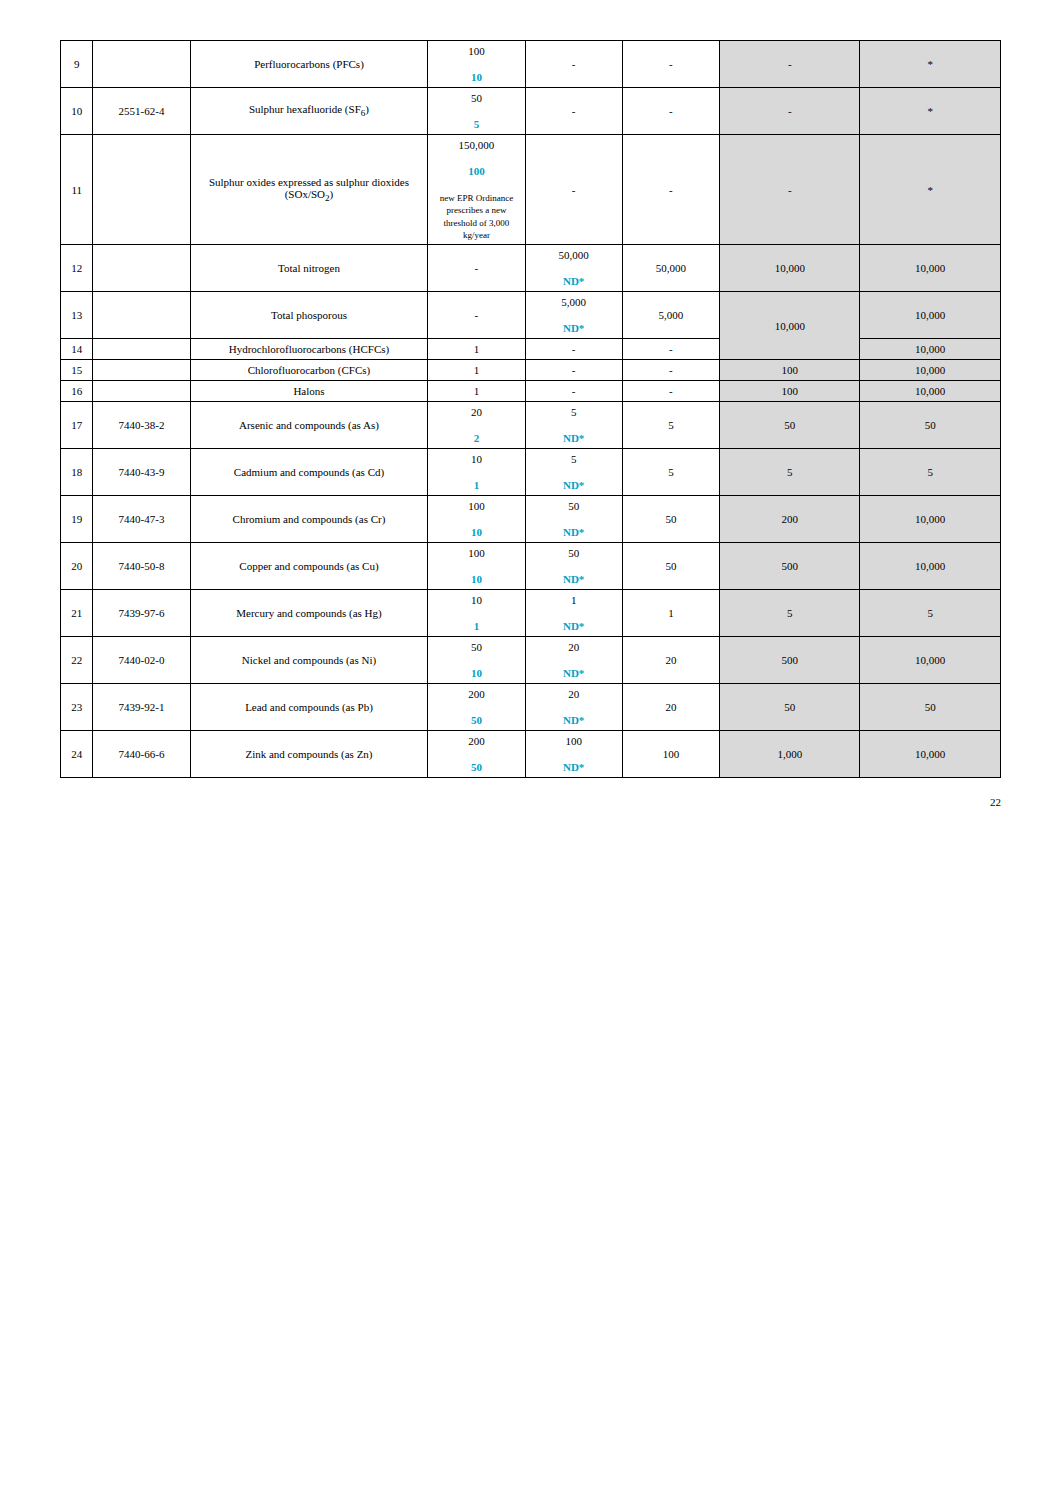| 9 | | Perfluorocarbons (PFCs) | 100 10 | - | - | - | * |
| 10 | 2551-62-4 | Sulphur hexafluoride (SF 6 ) | 50 5 | - | - | - | * |
| 11 | | Sulphur oxides expressed as sulphur dioxides (SOx/SO 2 ) | 150,000 100 new EPR Ordinance prescribes a new threshold of 3,000 kg/year | - | - | - | * |
| 12 | | Total nitrogen | - | 50,000 ND* | 50,000 | 10,000 | 10,000 |
| 13 | | Total phosporous | - | 5,000 ND* | 5,000 | 10,000 | 10,000 |
| 14 | | Hydrochlorofluorocarbons (HCFCs) | 1 | - | - | 10,000 |
| 15 | | Chlorofluorocarbon (CFCs) | 1 | - | - | 100 | 10,000 |
| 16 | | Halons | 1 | - | - | 100 | 10,000 |
| 17 | 7440-38-2 | Arsenic and compounds (as As) | 20 2 | 5 ND* | 5 | 50 | 50 |
| 18 | 7440-43-9 | Cadmium and compounds (as Cd) | 10 1 | 5 ND* | 5 | 5 | 5 |
| 19 | 7440-47-3 | Chromium and compounds (as Cr) | 100 10 | 50 ND* | 50 | 200 | 10,000 |
| 20 | 7440-50-8 | Copper and compounds (as Cu) | 100 10 | 50 ND* | 50 | 500 | 10,000 |
| 21 | 7439-97-6 | Mercury and compounds (as Hg) | 10 1 | 1 ND* | 1 | 5 | 5 |
| 22 | 7440-02-0 | Nickel and compounds (as Ni) | 50 10 | 20 ND* | 20 | 500 | 10,000 |
| 23 | 7439-92-1 | Lead and compounds (as Pb) | 200 50 | 20 ND* | 20 | 50 | 50 |
| 24 | 7440-66-6 | Zink and compounds (as Zn) | 200 50 | 100 ND* | 100 | 1,000 | 10,000 |
22